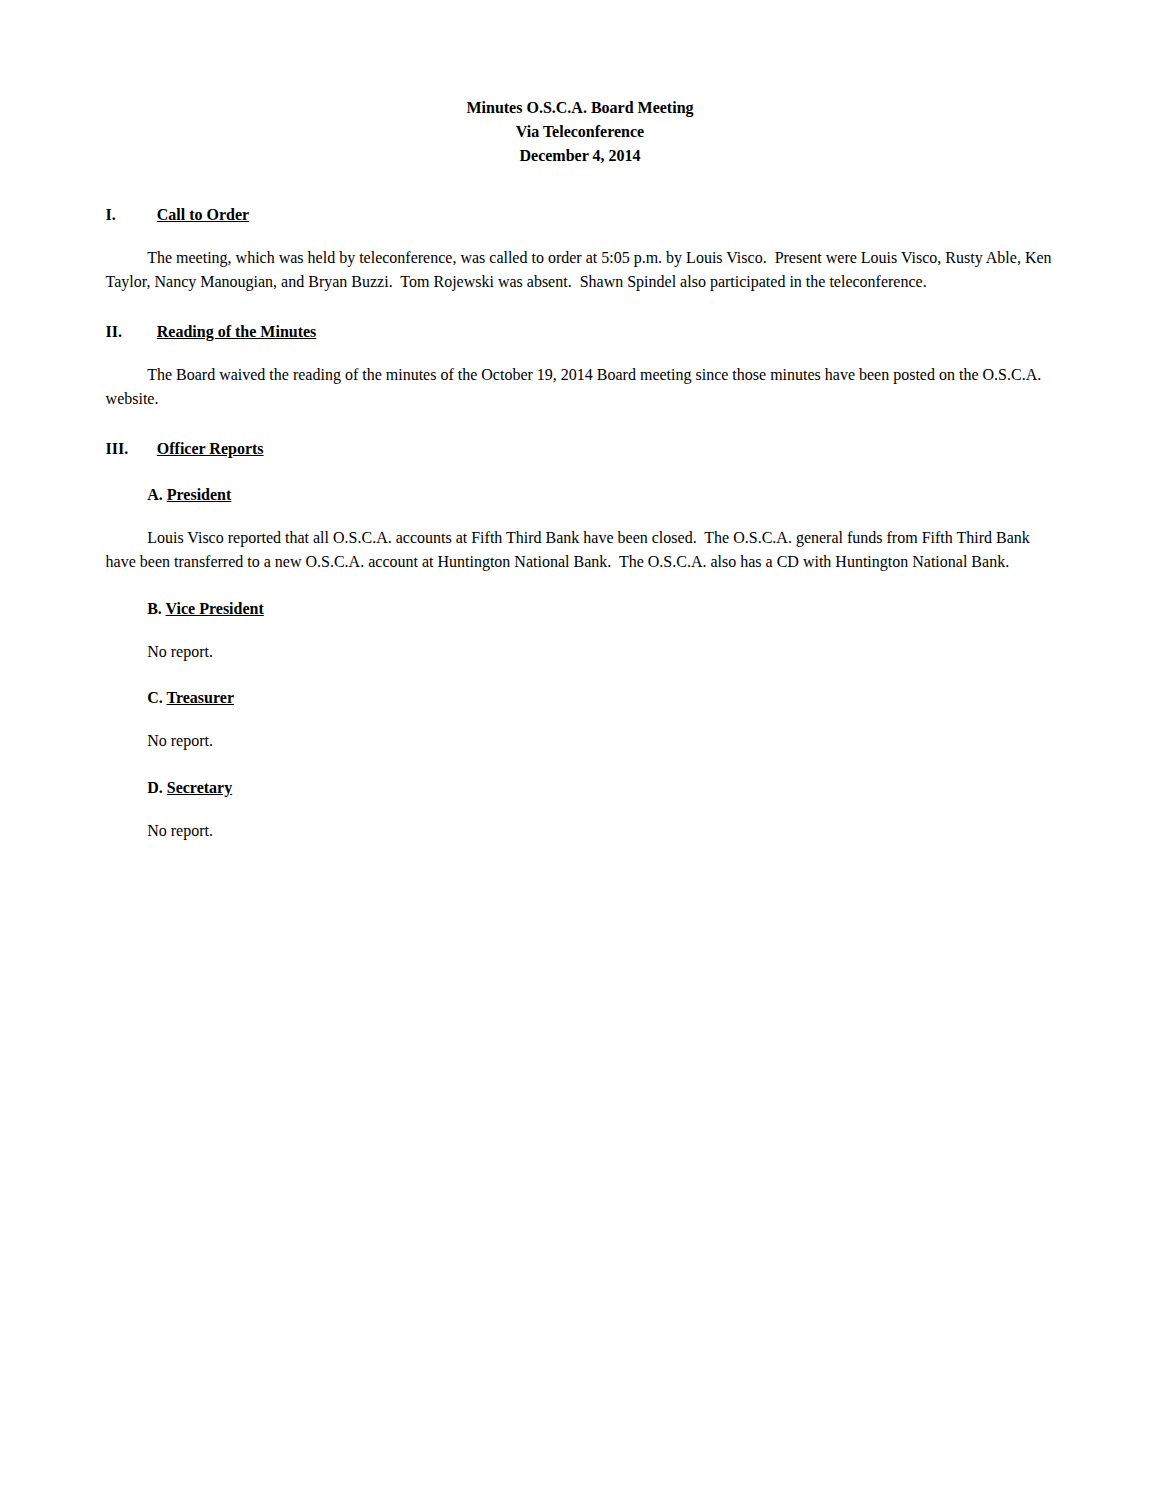Minutes O.S.C.A. Board Meeting Via Teleconference December 4, 2014
I. Call to Order
The meeting, which was held by teleconference, was called to order at 5:05 p.m. by Louis Visco. Present were Louis Visco, Rusty Able, Ken Taylor, Nancy Manougian, and Bryan Buzzi. Tom Rojewski was absent. Shawn Spindel also participated in the teleconference.
II. Reading of the Minutes
The Board waived the reading of the minutes of the October 19, 2014 Board meeting since those minutes have been posted on the O.S.C.A. website.
III. Officer Reports
A. President
Louis Visco reported that all O.S.C.A. accounts at Fifth Third Bank have been closed. The O.S.C.A. general funds from Fifth Third Bank have been transferred to a new O.S.C.A. account at Huntington National Bank. The O.S.C.A. also has a CD with Huntington National Bank.
B. Vice President
No report.
C. Treasurer
No report.
D. Secretary
No report.